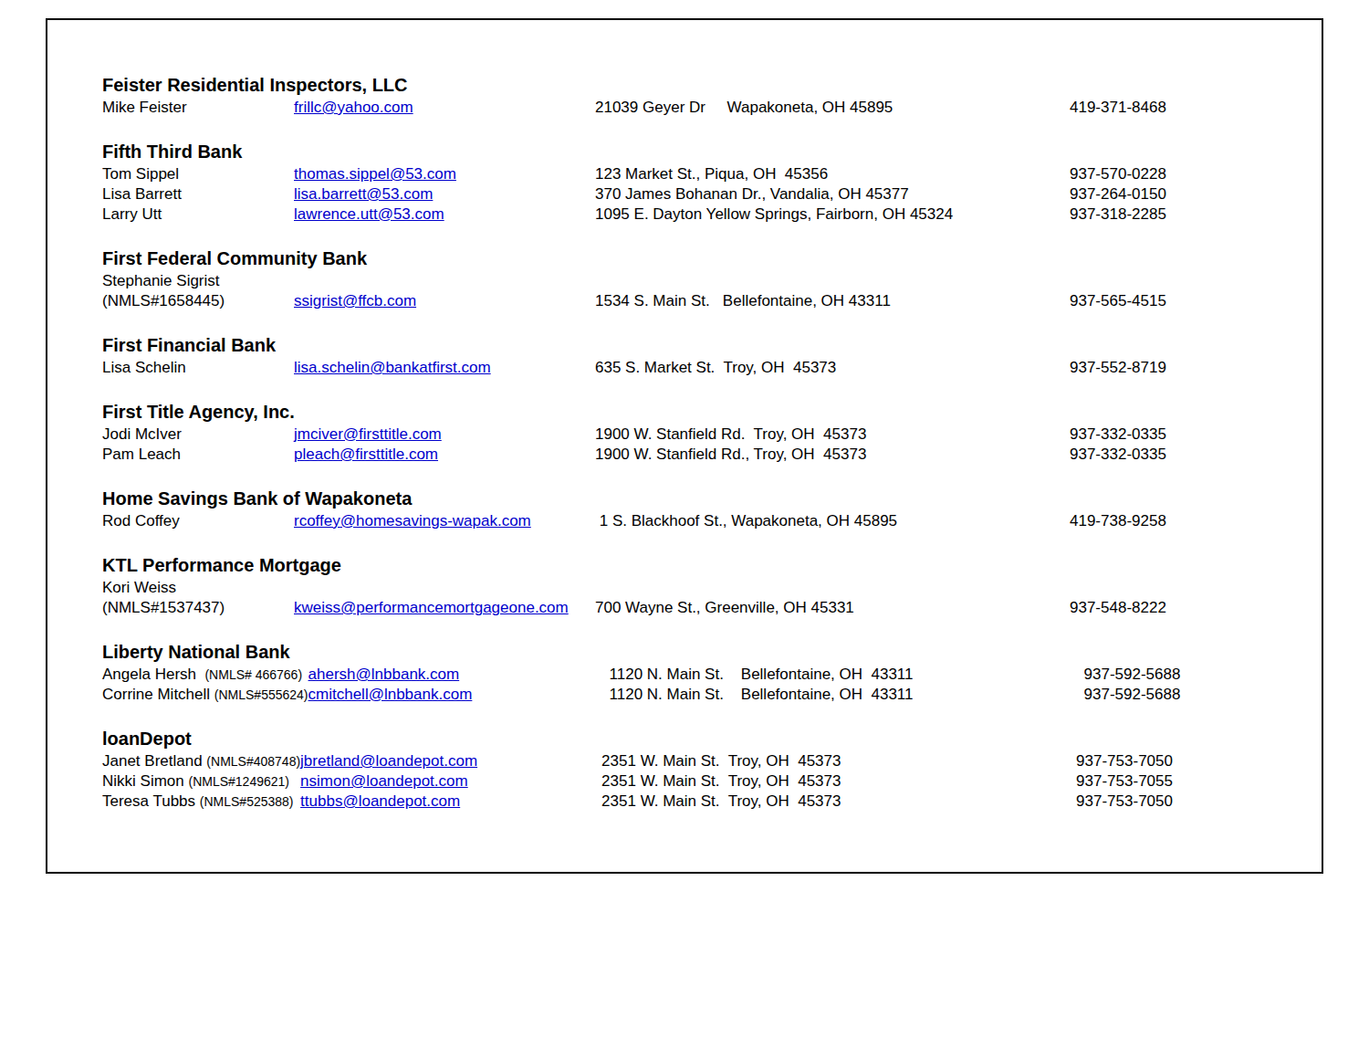Feister Residential Inspectors, LLC
| Mike Feister | frillc@yahoo.com | 21039 Geyer Dr Wapakoneta, OH 45895 | 419-371-8468 |
Fifth Third Bank
| Tom Sippel | thomas.sippel@53.com | 123 Market St., Piqua, OH 45356 | 937-570-0228 |
| Lisa Barrett | lisa.barrett@53.com | 370 James Bohanan Dr., Vandalia, OH 45377 | 937-264-0150 |
| Larry Utt | lawrence.utt@53.com | 1095 E. Dayton Yellow Springs, Fairborn, OH 45324 | 937-318-2285 |
First Federal Community Bank
| Stephanie Sigrist | | | |
| (NMLS#1658445) | ssigrist@ffcb.com | 1534 S. Main St. Bellefontaine, OH 43311 | 937-565-4515 |
First Financial Bank
| Lisa Schelin | lisa.schelin@bankatfirst.com | 635 S. Market St. Troy, OH 45373 | 937-552-8719 |
First Title Agency, Inc.
| Jodi McIver | jmciver@firsttitle.com | 1900 W. Stanfield Rd. Troy, OH 45373 | 937-332-0335 |
| Pam Leach | pleach@firsttitle.com | 1900 W. Stanfield Rd., Troy, OH 45373 | 937-332-0335 |
Home Savings Bank of Wapakoneta
| Rod Coffey | rcoffey@homesavings-wapak.com | 1 S. Blackhoof St., Wapakoneta, OH 45895 | 419-738-9258 |
KTL Performance Mortgage
| Kori Weiss | | | |
| (NMLS#1537437) | kweiss@performancemortgageone.com | 700 Wayne St., Greenville, OH 45331 | 937-548-8222 |
Liberty National Bank
| Angela Hersh (NMLS# 466766) | ahersh@lnbbank.com | 1120 N. Main St. Bellefontaine, OH 43311 | 937-592-5688 |
| Corrine Mitchell (NMLS#555624) | cmitchell@lnbbank.com | 1120 N. Main St. Bellefontaine, OH 43311 | 937-592-5688 |
loanDepot
| Janet Bretland (NMLS#408748) | jbretland@loandepot.com | 2351 W. Main St. Troy, OH 45373 | 937-753-7050 |
| Nikki Simon (NMLS#1249621) | nsimon@loandepot.com | 2351 W. Main St. Troy, OH 45373 | 937-753-7055 |
| Teresa Tubbs (NMLS#525388) | ttubbs@loandepot.com | 2351 W. Main St. Troy, OH 45373 | 937-753-7050 |